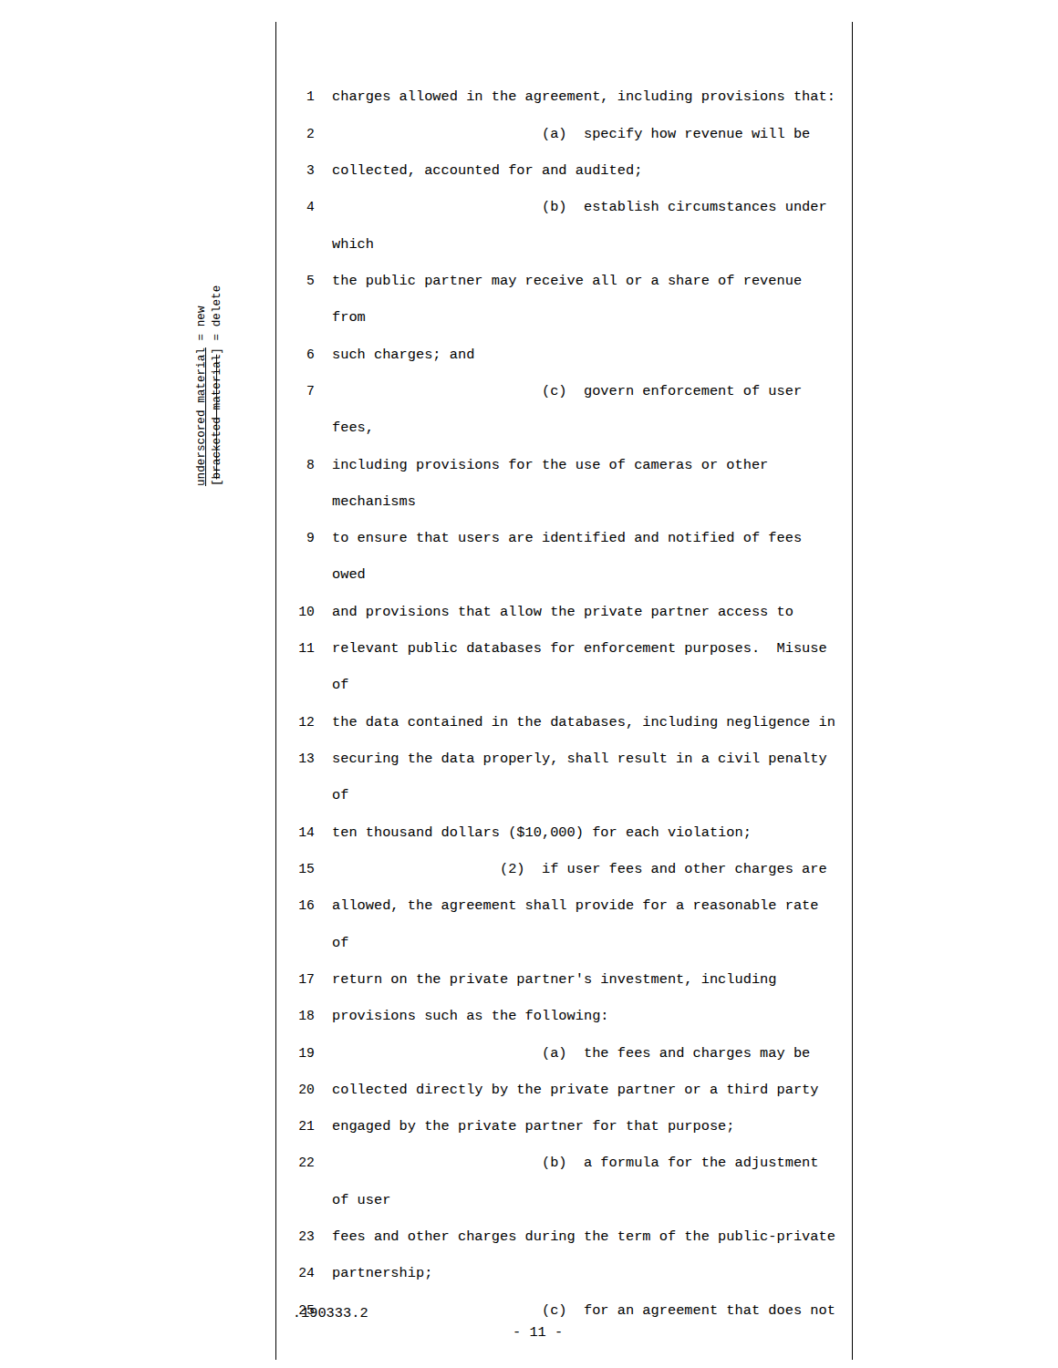underscored material = new [bracketed material] = delete
charges allowed in the agreement, including provisions that:
(a) specify how revenue will be
collected, accounted for and audited;
(b) establish circumstances under which
the public partner may receive all or a share of revenue from
such charges; and
(c) govern enforcement of user fees,
including provisions for the use of cameras or other mechanisms
to ensure that users are identified and notified of fees owed
and provisions that allow the private partner access to
relevant public databases for enforcement purposes. Misuse of
the data contained in the databases, including negligence in
securing the data properly, shall result in a civil penalty of
ten thousand dollars ($10,000) for each violation;
(2) if user fees and other charges are
allowed, the agreement shall provide for a reasonable rate of
return on the private partner's investment, including
provisions such as the following:
(a) the fees and charges may be
collected directly by the private partner or a third party
engaged by the private partner for that purpose;
(b) a formula for the adjustment of user
fees and other charges during the term of the public-private
partnership;
(c) for an agreement that does not
.190333.2 - 11 -